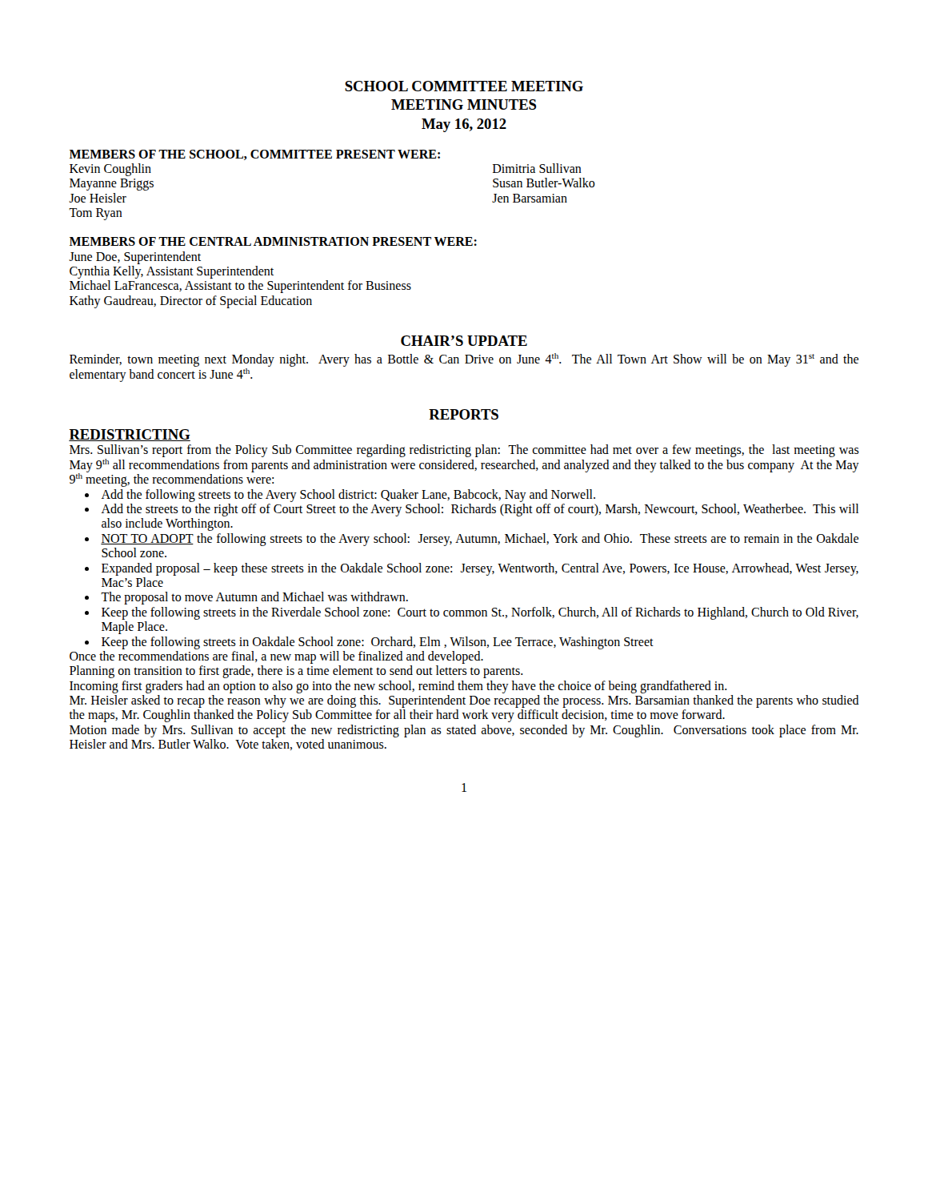SCHOOL COMMITTEE MEETING MEETING MINUTES May 16, 2012
MEMBERS OF THE SCHOOL, COMMITTEE PRESENT WERE:
| Kevin Coughlin | Dimitria Sullivan |
| Mayanne Briggs | Susan Butler-Walko |
| Joe Heisler | Jen Barsamian |
| Tom Ryan | |
MEMBERS OF THE CENTRAL ADMINISTRATION PRESENT WERE:
June Doe, Superintendent
Cynthia Kelly, Assistant Superintendent
Michael LaFrancesca, Assistant to the Superintendent for Business
Kathy Gaudreau, Director of Special Education
CHAIR’S UPDATE
Reminder, town meeting next Monday night. Avery has a Bottle & Can Drive on June 4th. The All Town Art Show will be on May 31st and the elementary band concert is June 4th.
REPORTS
REDISTRICTING
Mrs. Sullivan’s report from the Policy Sub Committee regarding redistricting plan: The committee had met over a few meetings, the last meeting was May 9th all recommendations from parents and administration were considered, researched, and analyzed and they talked to the bus company At the May 9th meeting, the recommendations were:
Add the following streets to the Avery School district: Quaker Lane, Babcock, Nay and Norwell.
Add the streets to the right off of Court Street to the Avery School: Richards (Right off of court), Marsh, Newcourt, School, Weatherbee. This will also include Worthington.
NOT TO ADOPT the following streets to the Avery school: Jersey, Autumn, Michael, York and Ohio. These streets are to remain in the Oakdale School zone.
Expanded proposal – keep these streets in the Oakdale School zone: Jersey, Wentworth, Central Ave, Powers, Ice House, Arrowhead, West Jersey, Mac’s Place
The proposal to move Autumn and Michael was withdrawn.
Keep the following streets in the Riverdale School zone: Court to common St., Norfolk, Church, All of Richards to Highland, Church to Old River, Maple Place.
Keep the following streets in Oakdale School zone: Orchard, Elm , Wilson, Lee Terrace, Washington Street
Once the recommendations are final, a new map will be finalized and developed.
Planning on transition to first grade, there is a time element to send out letters to parents.
Incoming first graders had an option to also go into the new school, remind them they have the choice of being grandfathered in.
Mr. Heisler asked to recap the reason why we are doing this. Superintendent Doe recapped the process. Mrs. Barsamian thanked the parents who studied the maps, Mr. Coughlin thanked the Policy Sub Committee for all their hard work very difficult decision, time to move forward.
Motion made by Mrs. Sullivan to accept the new redistricting plan as stated above, seconded by Mr. Coughlin. Conversations took place from Mr. Heisler and Mrs. Butler Walko. Vote taken, voted unanimous.
1